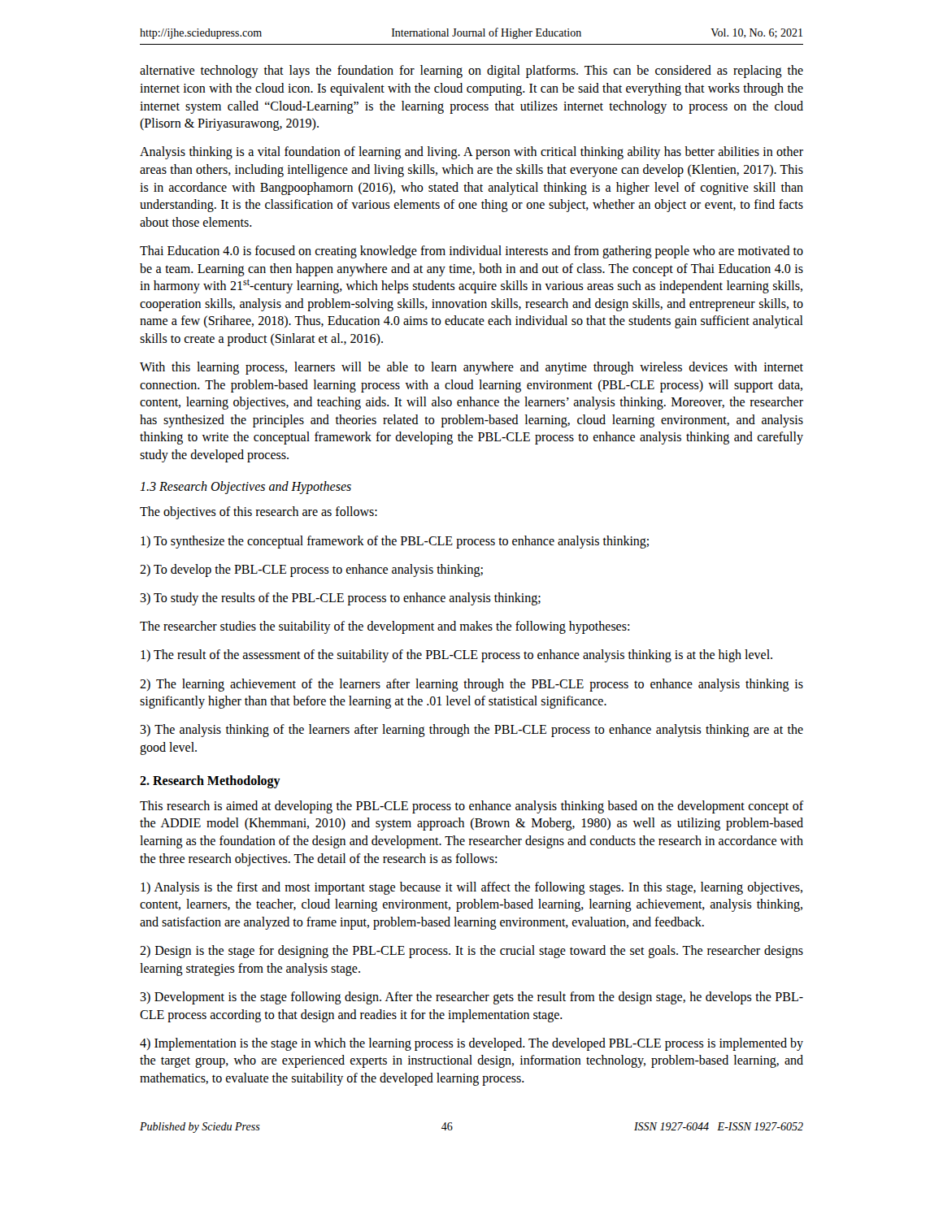http://ijhe.sciedupress.com International Journal of Higher Education Vol. 10, No. 6; 2021
alternative technology that lays the foundation for learning on digital platforms. This can be considered as replacing the internet icon with the cloud icon. Is equivalent with the cloud computing. It can be said that everything that works through the internet system called “Cloud-Learning” is the learning process that utilizes internet technology to process on the cloud (Plisorn & Piriyasurawong, 2019).
Analysis thinking is a vital foundation of learning and living. A person with critical thinking ability has better abilities in other areas than others, including intelligence and living skills, which are the skills that everyone can develop (Klentien, 2017). This is in accordance with Bangpoophamorn (2016), who stated that analytical thinking is a higher level of cognitive skill than understanding. It is the classification of various elements of one thing or one subject, whether an object or event, to find facts about those elements.
Thai Education 4.0 is focused on creating knowledge from individual interests and from gathering people who are motivated to be a team. Learning can then happen anywhere and at any time, both in and out of class. The concept of Thai Education 4.0 is in harmony with 21st-century learning, which helps students acquire skills in various areas such as independent learning skills, cooperation skills, analysis and problem-solving skills, innovation skills, research and design skills, and entrepreneur skills, to name a few (Sriharee, 2018). Thus, Education 4.0 aims to educate each individual so that the students gain sufficient analytical skills to create a product (Sinlarat et al., 2016).
With this learning process, learners will be able to learn anywhere and anytime through wireless devices with internet connection. The problem-based learning process with a cloud learning environment (PBL-CLE process) will support data, content, learning objectives, and teaching aids. It will also enhance the learners’ analysis thinking. Moreover, the researcher has synthesized the principles and theories related to problem-based learning, cloud learning environment, and analysis thinking to write the conceptual framework for developing the PBL-CLE process to enhance analysis thinking and carefully study the developed process.
1.3 Research Objectives and Hypotheses
The objectives of this research are as follows:
1) To synthesize the conceptual framework of the PBL-CLE process to enhance analysis thinking;
2) To develop the PBL-CLE process to enhance analysis thinking;
3) To study the results of the PBL-CLE process to enhance analysis thinking;
The researcher studies the suitability of the development and makes the following hypotheses:
1) The result of the assessment of the suitability of the PBL-CLE process to enhance analysis thinking is at the high level.
2) The learning achievement of the learners after learning through the PBL-CLE process to enhance analysis thinking is significantly higher than that before the learning at the .01 level of statistical significance.
3) The analysis thinking of the learners after learning through the PBL-CLE process to enhance analytsis thinking are at the good level.
2. Research Methodology
This research is aimed at developing the PBL-CLE process to enhance analysis thinking based on the development concept of the ADDIE model (Khemmani, 2010) and system approach (Brown & Moberg, 1980) as well as utilizing problem-based learning as the foundation of the design and development. The researcher designs and conducts the research in accordance with the three research objectives. The detail of the research is as follows:
1) Analysis is the first and most important stage because it will affect the following stages. In this stage, learning objectives, content, learners, the teacher, cloud learning environment, problem-based learning, learning achievement, analysis thinking, and satisfaction are analyzed to frame input, problem-based learning environment, evaluation, and feedback.
2) Design is the stage for designing the PBL-CLE process. It is the crucial stage toward the set goals. The researcher designs learning strategies from the analysis stage.
3) Development is the stage following design. After the researcher gets the result from the design stage, he develops the PBL-CLE process according to that design and readies it for the implementation stage.
4) Implementation is the stage in which the learning process is developed. The developed PBL-CLE process is implemented by the target group, who are experienced experts in instructional design, information technology, problem-based learning, and mathematics, to evaluate the suitability of the developed learning process.
Published by Sciedu Press 46 ISSN 1927-6044 E-ISSN 1927-6052